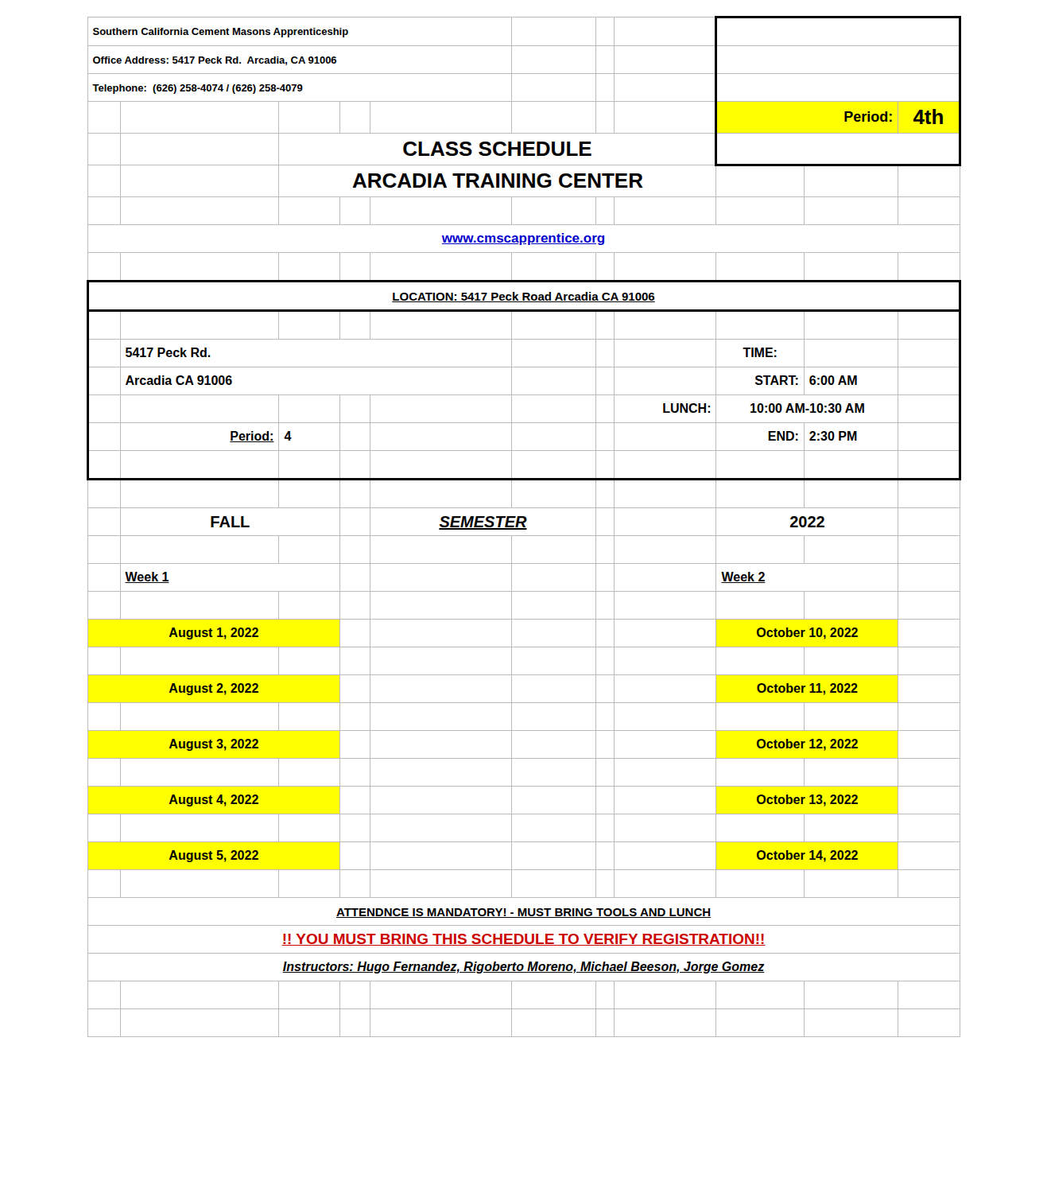| Southern California Cement Masons Apprenticeship | | | | |
| Office Address: 5417 Peck Rd. Arcadia, CA 91006 | | | | |
| Telephone: (626) 258-4074 / (626) 258-4079 | | | | |
| | | | | | | | | Period: | 4th |
| | | CLASS SCHEDULE | |
| | | ARCADIA TRAINING CENTER | | | |
| www.cmscapprentice.org |
| LOCATION: 5417 Peck Road Arcadia CA 91006 |
| | 5417 Peck Rd. | | | | TIME: | | |
| | Arcadia CA 91006 | | | | START: | 6:00 AM | |
| | | | | | | | LUNCH: | 10:00 AM-10:30 AM | |
| | Period: | 4 | | | | | | END: | 2:30 PM | |
| | FALL | | SEMESTER | | | 2022 | |
| | Week 1 | | | | | | Week 2 | |
| August 1, 2022 | | | | | | October 10, 2022 | |
| August 2, 2022 | | | | | | October 11, 2022 | |
| August 3, 2022 | | | | | | October 12, 2022 | |
| August 4, 2022 | | | | | | October 13, 2022 | |
| August 5, 2022 | | | | | | October 14, 2022 | |
| ATTENDNCE IS MANDATORY! - MUST BRING TOOLS AND LUNCH |
| !! YOU MUST BRING THIS SCHEDULE TO VERIFY REGISTRATION!! |
| Instructors: Hugo Fernandez, Rigoberto Moreno, Michael Beeson, Jorge Gomez |